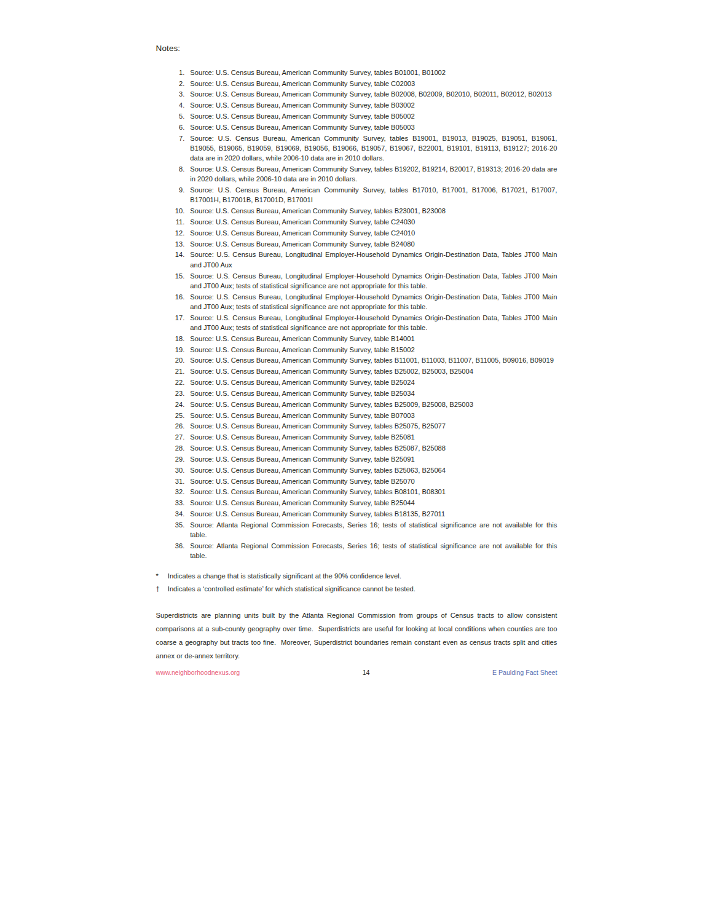Notes:
Source: U.S. Census Bureau, American Community Survey, tables B01001, B01002
Source: U.S. Census Bureau, American Community Survey, table C02003
Source: U.S. Census Bureau, American Community Survey, table B02008, B02009, B02010, B02011, B02012, B02013
Source: U.S. Census Bureau, American Community Survey, table B03002
Source: U.S. Census Bureau, American Community Survey, table B05002
Source: U.S. Census Bureau, American Community Survey, table B05003
Source: U.S. Census Bureau, American Community Survey, tables B19001, B19013, B19025, B19051, B19061, B19055, B19065, B19059, B19069, B19056, B19066, B19057, B19067, B22001, B19101, B19113, B19127; 2016-20 data are in 2020 dollars, while 2006-10 data are in 2010 dollars.
Source: U.S. Census Bureau, American Community Survey, tables B19202, B19214, B20017, B19313; 2016-20 data are in 2020 dollars, while 2006-10 data are in 2010 dollars.
Source: U.S. Census Bureau, American Community Survey, tables B17010, B17001, B17006, B17021, B17007, B17001H, B17001B, B17001D, B17001I
Source: U.S. Census Bureau, American Community Survey, tables B23001, B23008
Source: U.S. Census Bureau, American Community Survey, table C24030
Source: U.S. Census Bureau, American Community Survey, table C24010
Source: U.S. Census Bureau, American Community Survey, table B24080
Source: U.S. Census Bureau, Longitudinal Employer-Household Dynamics Origin-Destination Data, Tables JT00 Main and JT00 Aux
Source: U.S. Census Bureau, Longitudinal Employer-Household Dynamics Origin-Destination Data, Tables JT00 Main and JT00 Aux; tests of statistical significance are not appropriate for this table.
Source: U.S. Census Bureau, Longitudinal Employer-Household Dynamics Origin-Destination Data, Tables JT00 Main and JT00 Aux; tests of statistical significance are not appropriate for this table.
Source: U.S. Census Bureau, Longitudinal Employer-Household Dynamics Origin-Destination Data, Tables JT00 Main and JT00 Aux; tests of statistical significance are not appropriate for this table.
Source: U.S. Census Bureau, American Community Survey, table B14001
Source: U.S. Census Bureau, American Community Survey, table B15002
Source: U.S. Census Bureau, American Community Survey, tables B11001, B11003, B11007, B11005, B09016, B09019
Source: U.S. Census Bureau, American Community Survey, tables B25002, B25003, B25004
Source: U.S. Census Bureau, American Community Survey, table B25024
Source: U.S. Census Bureau, American Community Survey, table B25034
Source: U.S. Census Bureau, American Community Survey, tables B25009, B25008, B25003
Source: U.S. Census Bureau, American Community Survey, table B07003
Source: U.S. Census Bureau, American Community Survey, tables B25075, B25077
Source: U.S. Census Bureau, American Community Survey, table B25081
Source: U.S. Census Bureau, American Community Survey, tables B25087, B25088
Source: U.S. Census Bureau, American Community Survey, table B25091
Source: U.S. Census Bureau, American Community Survey, tables B25063, B25064
Source: U.S. Census Bureau, American Community Survey, table B25070
Source: U.S. Census Bureau, American Community Survey, tables B08101, B08301
Source: U.S. Census Bureau, American Community Survey, table B25044
Source: U.S. Census Bureau, American Community Survey, tables B18135, B27011
Source: Atlanta Regional Commission Forecasts, Series 16; tests of statistical significance are not available for this table.
Source: Atlanta Regional Commission Forecasts, Series 16; tests of statistical significance are not available for this table.
* Indicates a change that is statistically significant at the 90% confidence level.
† Indicates a ‘controlled estimate’ for which statistical significance cannot be tested.
Superdistricts are planning units built by the Atlanta Regional Commission from groups of Census tracts to allow consistent comparisons at a sub-county geography over time. Superdistricts are useful for looking at local conditions when counties are too coarse a geography but tracts too fine. Moreover, Superdistrict boundaries remain constant even as census tracts split and cities annex or de-annex territory.
www.neighborhoodnexus.org
14
E Paulding Fact Sheet